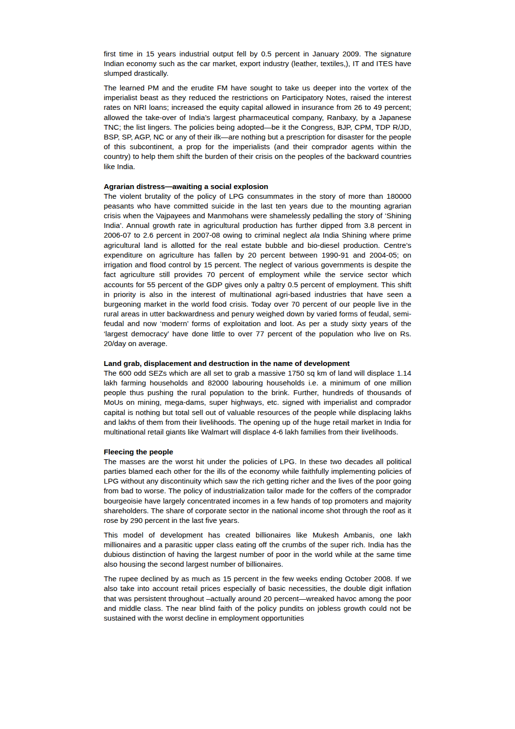first time in 15 years industrial output fell by 0.5 percent in January 2009. The signature Indian economy such as the car market, export industry (leather, textiles,), IT and ITES have slumped drastically.
The learned PM and the erudite FM have sought to take us deeper into the vortex of the imperialist beast as they reduced the restrictions on Participatory Notes, raised the interest rates on NRI loans; increased the equity capital allowed in insurance from 26 to 49 percent; allowed the take-over of India’s largest pharmaceutical company, Ranbaxy, by a Japanese TNC; the list lingers. The policies being adopted—be it the Congress, BJP, CPM, TDP R/JD, BSP, SP, AGP, NC or any of their ilk—are nothing but a prescription for disaster for the people of this subcontinent, a prop for the imperialists (and their comprador agents within the country) to help them shift the burden of their crisis on the peoples of the backward countries like India.
Agrarian distress—awaiting a social explosion
The violent brutality of the policy of LPG consummates in the story of more than 180000 peasants who have committed suicide in the last ten years due to the mounting agrarian crisis when the Vajpayees and Manmohans were shamelessly pedalling the story of ‘Shining India’. Annual growth rate in agricultural production has further dipped from 3.8 percent in 2006-07 to 2.6 percent in 2007-08 owing to criminal neglect ala India Shining where prime agricultural land is allotted for the real estate bubble and bio-diesel production. Centre’s expenditure on agriculture has fallen by 20 percent between 1990-91 and 2004-05; on irrigation and flood control by 15 percent. The neglect of various governments is despite the fact agriculture still provides 70 percent of employment while the service sector which accounts for 55 percent of the GDP gives only a paltry 0.5 percent of employment. This shift in priority is also in the interest of multinational agri-based industries that have seen a burgeoning market in the world food crisis. Today over 70 percent of our people live in the rural areas in utter backwardness and penury weighed down by varied forms of feudal, semi-feudal and now ‘modern’ forms of exploitation and loot. As per a study sixty years of the ‘largest democracy’ have done little to over 77 percent of the population who live on Rs. 20/day on average.
Land grab, displacement and destruction in the name of development
The 600 odd SEZs which are all set to grab a massive 1750 sq km of land will displace 1.14 lakh farming households and 82000 labouring households i.e. a minimum of one million people thus pushing the rural population to the brink. Further, hundreds of thousands of MoUs on mining, mega-dams, super highways, etc. signed with imperialist and comprador capital is nothing but total sell out of valuable resources of the people while displacing lakhs and lakhs of them from their livelihoods. The opening up of the huge retail market in India for multinational retail giants like Walmart will displace 4-6 lakh families from their livelihoods.
Fleecing the people
The masses are the worst hit under the policies of LPG. In these two decades all political parties blamed each other for the ills of the economy while faithfully implementing policies of LPG without any discontinuity which saw the rich getting richer and the lives of the poor going from bad to worse. The policy of industrialization tailor made for the coffers of the comprador bourgeoisie have largely concentrated incomes in a few hands of top promoters and majority shareholders. The share of corporate sector in the national income shot through the roof as it rose by 290 percent in the last five years.
This model of development has created billionaires like Mukesh Ambanis, one lakh millionaires and a parasitic upper class eating off the crumbs of the super rich. India has the dubious distinction of having the largest number of poor in the world while at the same time also housing the second largest number of billionaires.
The rupee declined by as much as 15 percent in the few weeks ending October 2008. If we also take into account retail prices especially of basic necessities, the double digit inflation that was persistent throughout –actually around 20 percent—wreaked havoc among the poor and middle class. The near blind faith of the policy pundits on jobless growth could not be sustained with the worst decline in employment opportunities